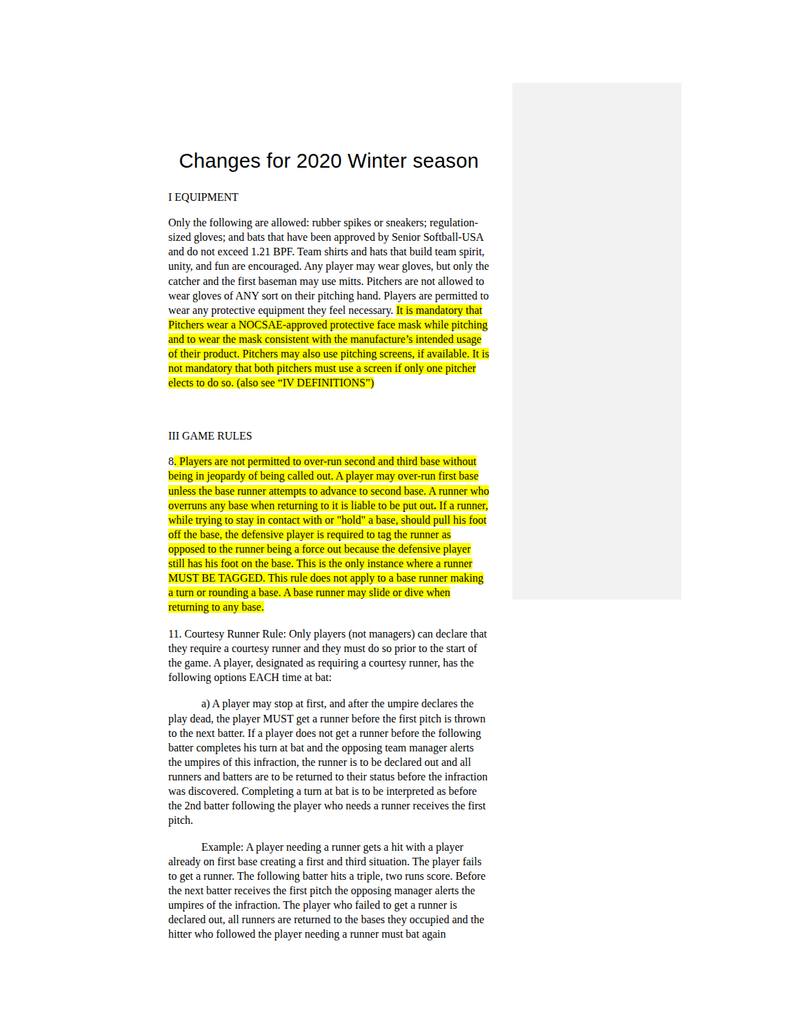Changes for 2020 Winter season
I EQUIPMENT
Only the following are allowed: rubber spikes or sneakers; regulation-sized gloves; and bats that have been approved by Senior Softball-USA and do not exceed 1.21 BPF. Team shirts and hats that build team spirit, unity, and fun are encouraged. Any player may wear gloves, but only the catcher and the first baseman may use mitts. Pitchers are not allowed to wear gloves of ANY sort on their pitching hand. Players are permitted to wear any protective equipment they feel necessary. It is mandatory that Pitchers wear a NOCSAE-approved protective face mask while pitching and to wear the mask consistent with the manufacture’s intended usage of their product. Pitchers may also use pitching screens, if available. It is not mandatory that both pitchers must use a screen if only one pitcher elects to do so. (also see “IV DEFINITIONS”)
III GAME RULES
8. Players are not permitted to over-run second and third base without being in jeopardy of being called out. A player may over-run first base unless the base runner attempts to advance to second base. A runner who overruns any base when returning to it is liable to be put out. If a runner, while trying to stay in contact with or "hold" a base, should pull his foot off the base, the defensive player is required to tag the runner as opposed to the runner being a force out because the defensive player still has his foot on the base. This is the only instance where a runner MUST BE TAGGED. This rule does not apply to a base runner making a turn or rounding a base. A base runner may slide or dive when returning to any base.
11. Courtesy Runner Rule: Only players (not managers) can declare that they require a courtesy runner and they must do so prior to the start of the game. A player, designated as requiring a courtesy runner, has the following options EACH time at bat:
a) A player may stop at first, and after the umpire declares the play dead, the player MUST get a runner before the first pitch is thrown to the next batter. If a player does not get a runner before the following batter completes his turn at bat and the opposing team manager alerts the umpires of this infraction, the runner is to be declared out and all runners and batters are to be returned to their status before the infraction was discovered. Completing a turn at bat is to be interpreted as before the 2nd batter following the player who needs a runner receives the first pitch.
Example: A player needing a runner gets a hit with a player already on first base creating a first and third situation. The player fails to get a runner. The following batter hits a triple, two runs score. Before the next batter receives the first pitch the opposing manager alerts the umpires of the infraction. The player who failed to get a runner is declared out, all runners are returned to the bases they occupied and the hitter who followed the player needing a runner must bat again